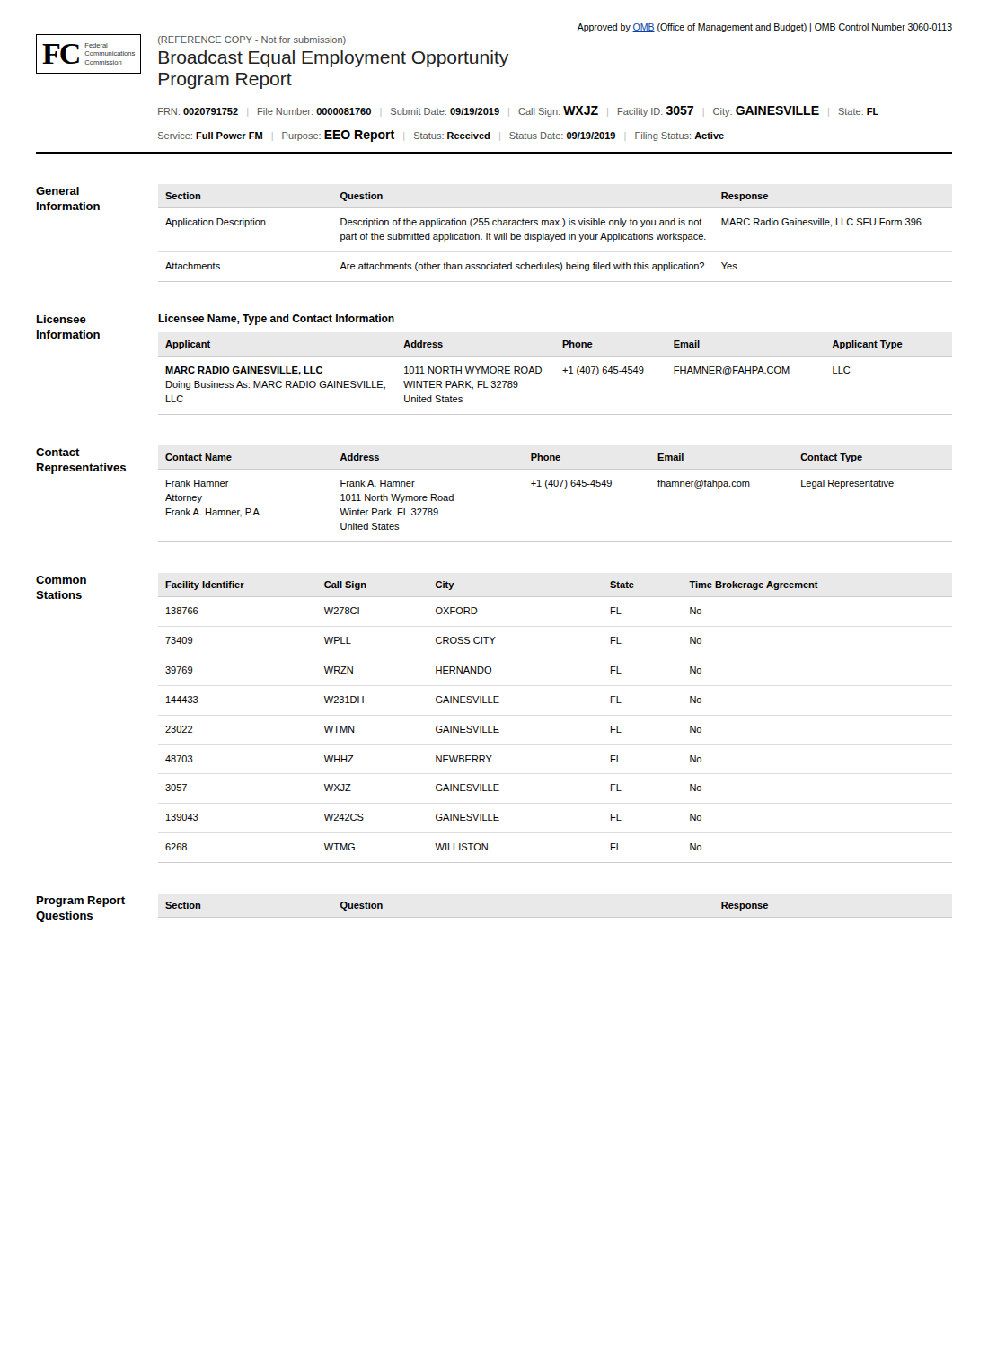Approved by OMB (Office of Management and Budget) | OMB Control Number 3060-0113
FC Federal
Communications
Commission
(REFERENCE COPY - Not for submission)
Broadcast Equal Employment Opportunity
Program Report
FRN: 0020791752 | File Number: 0000081760 | Submit Date: 09/19/2019 | Call Sign: WXJZ | Facility ID: 3057 | City: GAINESVILLE | State: FL
Service: Full Power FM | Purpose: EEO Report | Status: Received | Status Date: 09/19/2019 | Filing Status: Active
General
Information
| Section | Question | Response |
| --- | --- | --- |
| Application Description | Description of the application (255 characters max.) is visible only to you and is not part of the submitted application. It will be displayed in your Applications workspace. | MARC Radio Gainesville, LLC SEU Form 396 |
| Attachments | Are attachments (other than associated schedules) being filed with this application? | Yes |
Licensee
Information
Licensee Name, Type and Contact Information
| Applicant | Address | Phone | Email | Applicant Type |
| --- | --- | --- | --- | --- |
| MARC RADIO GAINESVILLE, LLC Doing Business As: MARC RADIO GAINESVILLE, LLC | 1011 NORTH WYMORE ROAD WINTER PARK, FL 32789 United States | +1 (407) 645-4549 | FHAMNER@FAHPA.COM | LLC |
Contact
Representatives
| Contact Name | Address | Phone | Email | Contact Type |
| --- | --- | --- | --- | --- |
| Frank Hamner Attorney Frank A. Hamner, P.A. | Frank A. Hamner 1011 North Wymore Road Winter Park, FL 32789 United States | +1 (407) 645-4549 | fhamner@fahpa.com | Legal Representative |
Common
Stations
| Facility Identifier | Call Sign | City | State | Time Brokerage Agreement |
| --- | --- | --- | --- | --- |
| 138766 | W278CI | OXFORD | FL | No |
| 73409 | WPLL | CROSS CITY | FL | No |
| 39769 | WRZN | HERNANDO | FL | No |
| 144433 | W231DH | GAINESVILLE | FL | No |
| 23022 | WTMN | GAINESVILLE | FL | No |
| 48703 | WHHZ | NEWBERRY | FL | No |
| 3057 | WXJZ | GAINESVILLE | FL | No |
| 139043 | W242CS | GAINESVILLE | FL | No |
| 6268 | WTMG | WILLISTON | FL | No |
Program Report
Questions
| Section | Question | Response |
| --- | --- | --- |